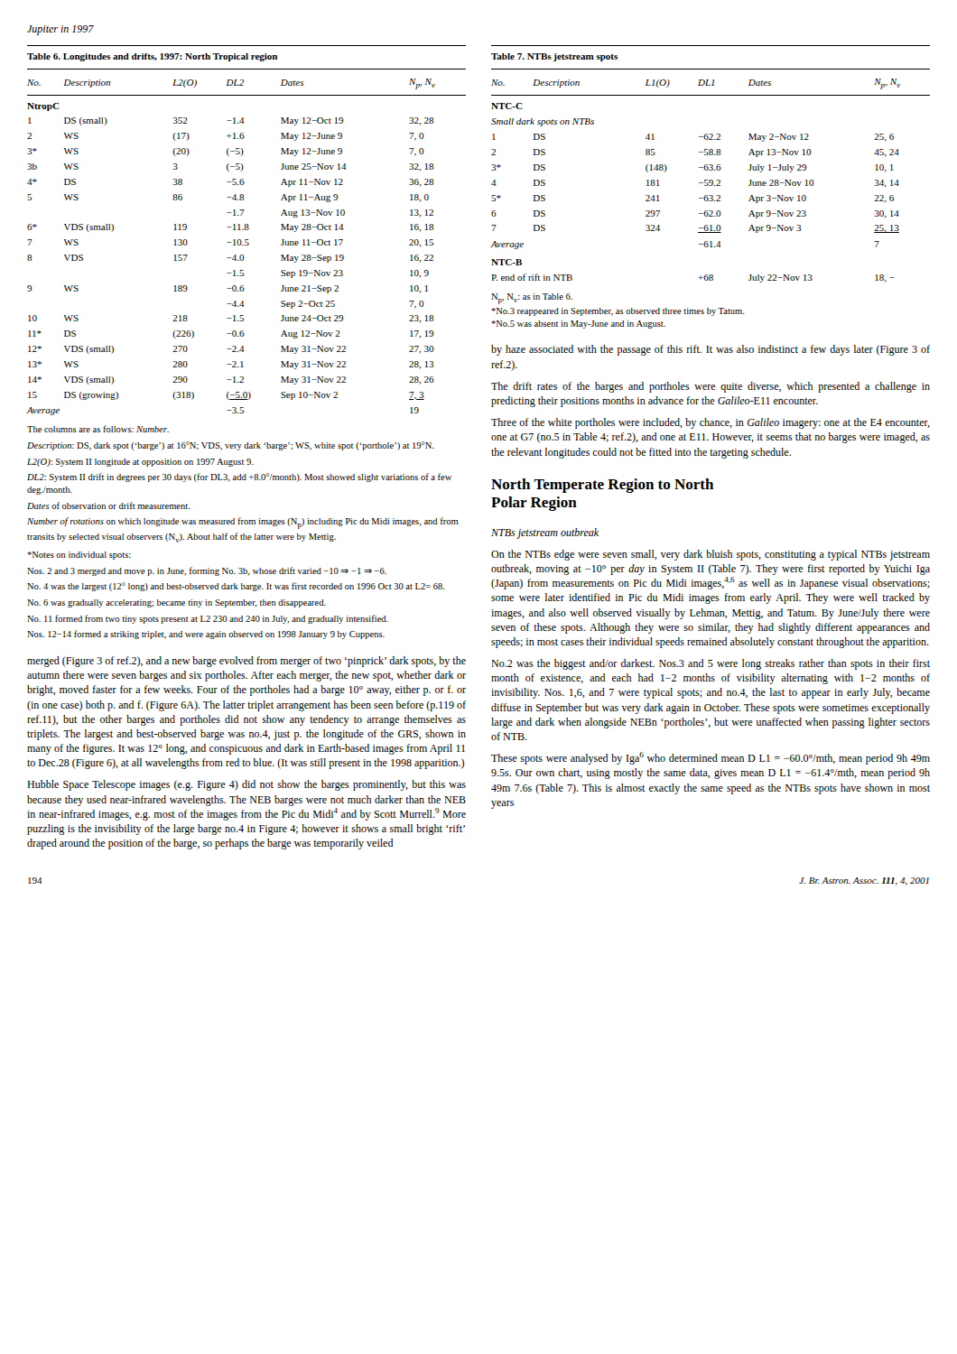Jupiter in 1997
Table 6. Longitudes and drifts, 1997: North Tropical region
| No. | Description | L2(O) | DL2 | Dates | N p , N v |
| --- | --- | --- | --- | --- | --- |
| NtropC |
| 1 | DS (small) | 352 | −1.4 | May 12−Oct 19 | 32, 28 |
| 2 | WS | (17) | +1.6 | May 12−June 9 | 7, 0 |
| 3* | WS | (20) | (−5) | May 12−June 9 | 7, 0 |
| 3b | WS | 3 | (−5) | June 25−Nov 14 | 32, 18 |
| 4* | DS | 38 | −5.6 | Apr 11−Nov 12 | 36, 28 |
| 5 | WS | 86 | −4.8 | Apr 11−Aug 9 | 18, 0 |
| | | | −1.7 | Aug 13−Nov 10 | 13, 12 |
| 6* | VDS (small) | 119 | −11.8 | May 28−Oct 14 | 16, 18 |
| 7 | WS | 130 | −10.5 | June 11−Oct 17 | 20, 15 |
| 8 | VDS | 157 | −4.0 | May 28−Sep 19 | 16, 22 |
| | | | −1.5 | Sep 19−Nov 23 | 10, 9 |
| 9 | WS | 189 | −0.6 | June 21−Sep 2 | 10, 1 |
| | | | −4.4 | Sep 2−Oct 25 | 7, 0 |
| 10 | WS | 218 | −1.5 | June 24−Oct 29 | 23, 18 |
| 11* | DS | (226) | −0.6 | Aug 12−Nov 2 | 17, 19 |
| 12* | VDS (small) | 270 | −2.4 | May 31−Nov 22 | 27, 30 |
| 13* | WS | 280 | −2.1 | May 31−Nov 22 | 28, 13 |
| 14* | VDS (small) | 290 | −1.2 | May 31−Nov 22 | 28, 26 |
| 15 | DS (growing) | (318) | ( −5.0 ) | Sep 10−Nov 2 | 7, 3 |
| Average | −3.5 | | 19 |
The columns are as follows: Number.
Description: DS, dark spot (‘barge’) at 16°N; VDS, very dark ‘barge’; WS, white spot (‘porthole’) at 19°N.
L2(O): System II longitude at opposition on 1997 August 9.
DL2: System II drift in degrees per 30 days (for DL3, add +8.0°/month). Most showed slight variations of a few deg./month.
Dates of observation or drift measurement.
Number of rotations on which longitude was measured from images (Np) including Pic du Midi images, and from transits by selected visual observers (Nv). About half of the latter were by Mettig.
*Notes on individual spots:
Nos. 2 and 3 merged and move p. in June, forming No. 3b, whose drift varied −10 ⇒ −1 ⇒ −6.
No. 4 was the largest (12° long) and best-observed dark barge. It was first recorded on 1996 Oct 30 at L2= 68.
No. 6 was gradually accelerating; became tiny in September, then disappeared.
No. 11 formed from two tiny spots present at L2 230 and 240 in July, and gradually intensified.
Nos. 12−14 formed a striking triplet, and were again observed on 1998 January 9 by Cuppens.
merged (Figure 3 of ref.2), and a new barge evolved from merger of two ‘pinprick’ dark spots, by the autumn there were seven barges and six portholes. After each merger, the new spot, whether dark or bright, moved faster for a few weeks. Four of the portholes had a barge 10° away, either p. or f. or (in one case) both p. and f. (Figure 6A). The latter triplet arrangement has been seen before (p.119 of ref.11), but the other barges and portholes did not show any tendency to arrange themselves as triplets. The largest and best-observed barge was no.4, just p. the longitude of the GRS, shown in many of the figures. It was 12° long, and conspicuous and dark in Earth-based images from April 11 to Dec.28 (Figure 6), at all wavelengths from red to blue. (It was still present in the 1998 apparition.)
Hubble Space Telescope images (e.g. Figure 4) did not show the barges prominently, but this was because they used near-infrared wavelengths. The NEB barges were not much darker than the NEB in near-infrared images, e.g. most of the images from the Pic du Midi4 and by Scott Murrell.9 More puzzling is the invisibility of the large barge no.4 in Figure 4; however it shows a small bright ‘rift’ draped around the position of the barge, so perhaps the barge was temporarily veiled
Table 7. NTBs jetstream spots
| No. | Description | L1(O) | DL1 | Dates | N p , N v |
| --- | --- | --- | --- | --- | --- |
| NTC-C |
| Small dark spots on NTBs |
| 1 | DS | 41 | −62.2 | May 2−Nov 12 | 25, 6 |
| 2 | DS | 85 | −58.8 | Apr 13−Nov 10 | 45, 24 |
| 3* | DS | (148) | −63.6 | July 1−July 29 | 10, 1 |
| 4 | DS | 181 | −59.2 | June 28−Nov 10 | 34, 14 |
| 5* | DS | 241 | −63.2 | Apr 3−Nov 10 | 22, 6 |
| 6 | DS | 297 | −62.0 | Apr 9−Nov 23 | 30, 14 |
| 7 | DS | 324 | −61.0 | Apr 9−Nov 3 | 25, 13 |
| Average | −61.4 | | 7 |
| NTC-B |
| P. end of rift in NTB | | +68 | July 22−Nov 13 | 18, − |
Np, Nv: as in Table 6.
*No.3 reappeared in September, as observed three times by Tatum.
*No.5 was absent in May-June and in August.
by haze associated with the passage of this rift. It was also indistinct a few days later (Figure 3 of ref.2).
The drift rates of the barges and portholes were quite diverse, which presented a challenge in predicting their positions months in advance for the Galileo-E11 encounter.
Three of the white portholes were included, by chance, in Galileo imagery: one at the E4 encounter, one at G7 (no.5 in Table 4; ref.2), and one at E11. However, it seems that no barges were imaged, as the relevant longitudes could not be fitted into the targeting schedule.
North Temperate Region to North
Polar Region
NTBs jetstream outbreak
On the NTBs edge were seven small, very dark bluish spots, constituting a typical NTBs jetstream outbreak, moving at −10° per day in System II (Table 7). They were first reported by Yuichi Iga (Japan) from measurements on Pic du Midi images,4,6 as well as in Japanese visual observations; some were later identified in Pic du Midi images from early April. They were well tracked by images, and also well observed visually by Lehman, Mettig, and Tatum. By June/July there were seven of these spots. Although they were so similar, they had slightly different appearances and speeds; in most cases their individual speeds remained absolutely constant throughout the apparition.
No.2 was the biggest and/or darkest. Nos.3 and 5 were long streaks rather than spots in their first month of existence, and each had 1−2 months of visibility alternating with 1−2 months of invisibility. Nos. 1,6, and 7 were typical spots; and no.4, the last to appear in early July, became diffuse in September but was very dark again in October. These spots were sometimes exceptionally large and dark when alongside NEBn ‘portholes’, but were unaffected when passing lighter sectors of NTB.
These spots were analysed by Iga6 who determined mean D L1 = −60.0°/mth, mean period 9h 49m 9.5s. Our own chart, using mostly the same data, gives mean D L1 = −61.4°/mth, mean period 9h 49m 7.6s (Table 7). This is almost exactly the same speed as the NTBs spots have shown in most years
194
J. Br. Astron. Assoc. 111, 4, 2001